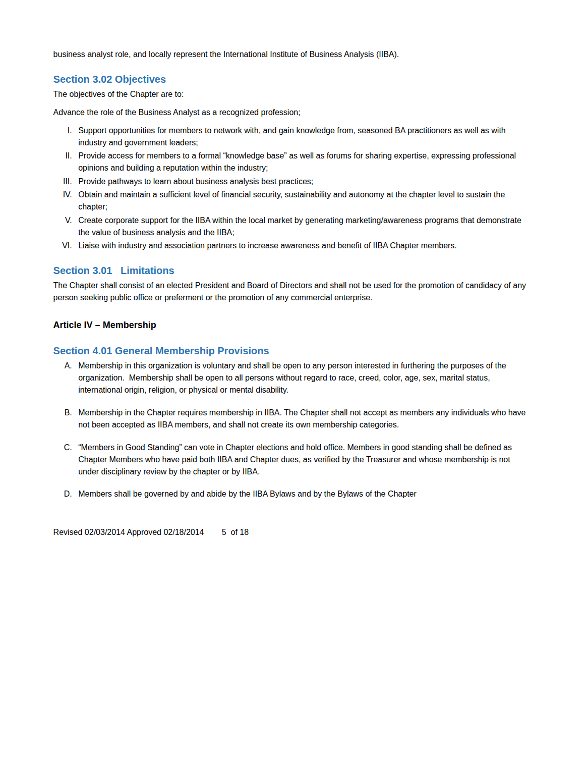business analyst role, and locally represent the International Institute of Business Analysis (IIBA).
Section 3.02 Objectives
The objectives of the Chapter are to:
Advance the role of the Business Analyst as a recognized profession;
Support opportunities for members to network with, and gain knowledge from, seasoned BA practitioners as well as with industry and government leaders;
Provide access for members to a formal “knowledge base” as well as forums for sharing expertise, expressing professional opinions and building a reputation within the industry;
Provide pathways to learn about business analysis best practices;
Obtain and maintain a sufficient level of financial security, sustainability and autonomy at the chapter level to sustain the chapter;
Create corporate support for the IIBA within the local market by generating marketing/awareness programs that demonstrate the value of business analysis and the IIBA;
Liaise with industry and association partners to increase awareness and benefit of IIBA Chapter members.
Section 3.01 Limitations
The Chapter shall consist of an elected President and Board of Directors and shall not be used for the promotion of candidacy of any person seeking public office or preferment or the promotion of any commercial enterprise.
Article IV – Membership
Section 4.01 General Membership Provisions
Membership in this organization is voluntary and shall be open to any person interested in furthering the purposes of the organization. Membership shall be open to all persons without regard to race, creed, color, age, sex, marital status, international origin, religion, or physical or mental disability.
Membership in the Chapter requires membership in IIBA. The Chapter shall not accept as members any individuals who have not been accepted as IIBA members, and shall not create its own membership categories.
“Members in Good Standing” can vote in Chapter elections and hold office. Members in good standing shall be defined as Chapter Members who have paid both IIBA and Chapter dues, as verified by the Treasurer and whose membership is not under disciplinary review by the chapter or by IIBA.
Members shall be governed by and abide by the IIBA Bylaws and by the Bylaws of the Chapter
Revised 02/03/2014 Approved 02/18/20145 of 18